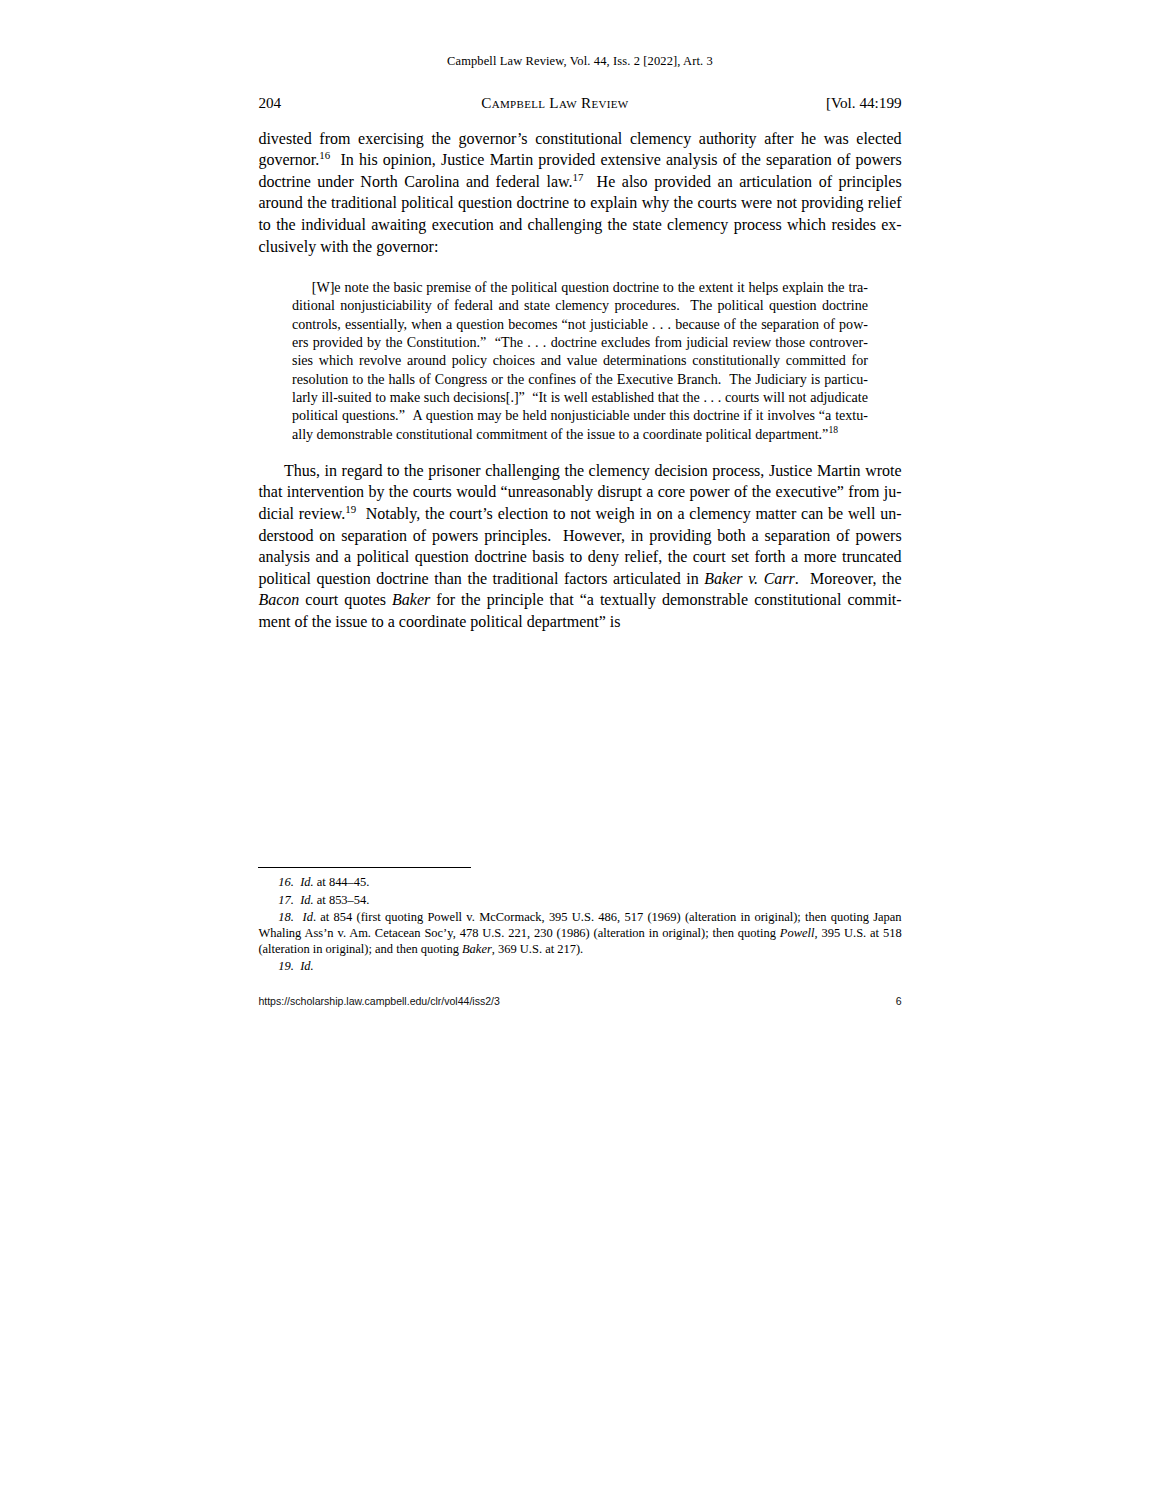Campbell Law Review, Vol. 44, Iss. 2 [2022], Art. 3
204 Campbell Law Review [Vol. 44:199
divested from exercising the governor’s constitutional clemency authority after he was elected governor.16 In his opinion, Justice Martin provided extensive analysis of the separation of powers doctrine under North Carolina and federal law.17 He also provided an articulation of principles around the traditional political question doctrine to explain why the courts were not providing relief to the individual awaiting execution and challenging the state clemency process which resides exclusively with the governor:
[W]e note the basic premise of the political question doctrine to the extent it helps explain the traditional nonjusticiability of federal and state clemency procedures. The political question doctrine controls, essentially, when a question becomes “not justiciable . . . because of the separation of powers provided by the Constitution.” “The . . . doctrine excludes from judicial review those controversies which revolve around policy choices and value determinations constitutionally committed for resolution to the halls of Congress or the confines of the Executive Branch. The Judiciary is particularly ill-suited to make such decisions[.]” “It is well established that the . . . courts will not adjudicate political questions.” A question may be held nonjusticiable under this doctrine if it involves “a textually demonstrable constitutional commitment of the issue to a coordinate political department.”18
Thus, in regard to the prisoner challenging the clemency decision process, Justice Martin wrote that intervention by the courts would “unreasonably disrupt a core power of the executive” from judicial review.19 Notably, the court’s election to not weigh in on a clemency matter can be well understood on separation of powers principles. However, in providing both a separation of powers analysis and a political question doctrine basis to deny relief, the court set forth a more truncated political question doctrine than the traditional factors articulated in Baker v. Carr. Moreover, the Bacon court quotes Baker for the principle that “a textually demonstrable constitutional commitment of the issue to a coordinate political department” is
16. Id. at 844–45.
17. Id. at 853–54.
18. Id. at 854 (first quoting Powell v. McCormack, 395 U.S. 486, 517 (1969) (alteration in original); then quoting Japan Whaling Ass’n v. Am. Cetacean Soc’y, 478 U.S. 221, 230 (1986) (alteration in original); then quoting Powell, 395 U.S. at 518 (alteration in original); and then quoting Baker, 369 U.S. at 217).
19. Id.
https://scholarship.law.campbell.edu/clr/vol44/iss2/3 6